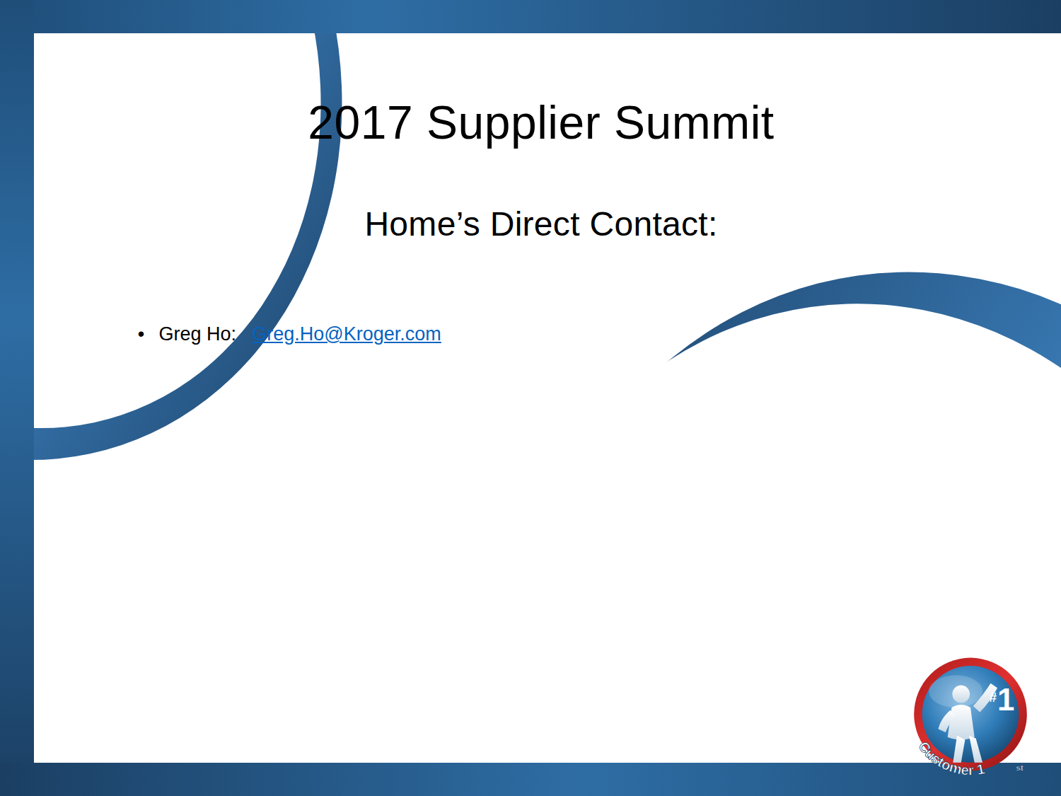2017 Supplier Summit
Home’s Direct Contact:
Greg Ho: Greg.Ho@Kroger.com
# 1 Customer 1 st